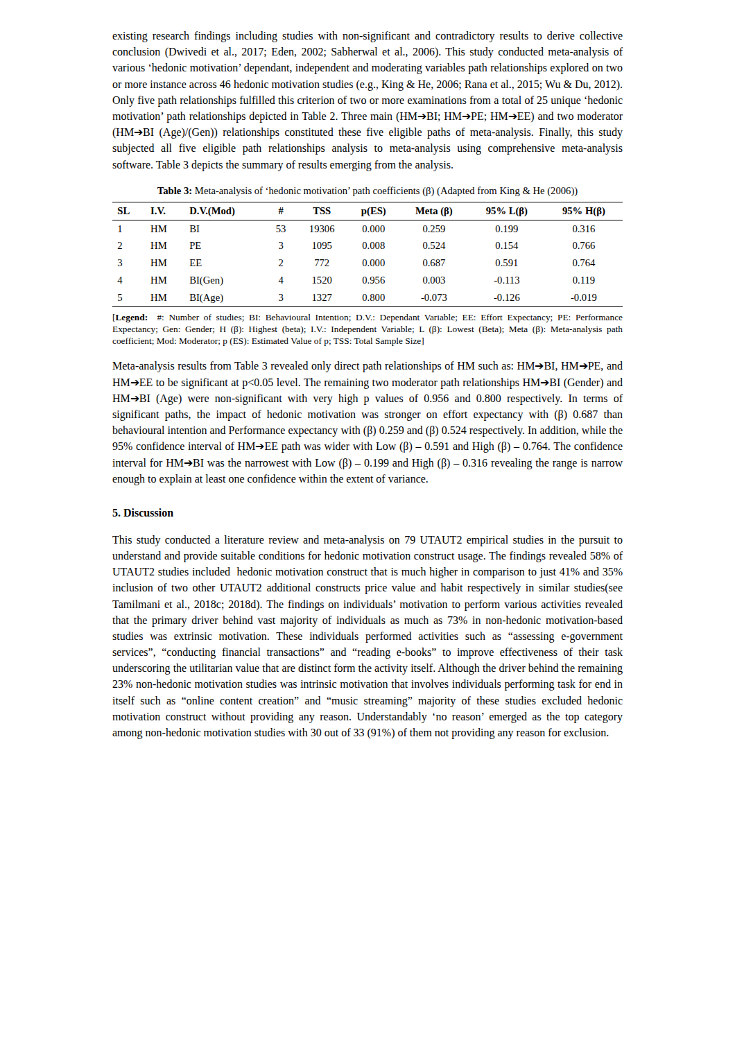existing research findings including studies with non-significant and contradictory results to derive collective conclusion (Dwivedi et al., 2017; Eden, 2002; Sabherwal et al., 2006). This study conducted meta-analysis of various ‘hedonic motivation’ dependant, independent and moderating variables path relationships explored on two or more instance across 46 hedonic motivation studies (e.g., King & He, 2006; Rana et al., 2015; Wu & Du, 2012). Only five path relationships fulfilled this criterion of two or more examinations from a total of 25 unique ‘hedonic motivation’ path relationships depicted in Table 2. Three main (HM➔BI; HM➔PE; HM➔EE) and two moderator (HM➔BI (Age)/(Gen)) relationships constituted these five eligible paths of meta-analysis. Finally, this study subjected all five eligible path relationships analysis to meta-analysis using comprehensive meta-analysis software. Table 3 depicts the summary of results emerging from the analysis.
Table 3: Meta-analysis of ‘hedonic motivation’ path coefficients (β) (Adapted from King & He (2006))
| SL | I.V. | D.V.(Mod) | # | TSS | p(ES) | Meta (β) | 95% L(β) | 95% H(β) |
| --- | --- | --- | --- | --- | --- | --- | --- | --- |
| 1 | HM | BI | 53 | 19306 | 0.000 | 0.259 | 0.199 | 0.316 |
| 2 | HM | PE | 3 | 1095 | 0.008 | 0.524 | 0.154 | 0.766 |
| 3 | HM | EE | 2 | 772 | 0.000 | 0.687 | 0.591 | 0.764 |
| 4 | HM | BI(Gen) | 4 | 1520 | 0.956 | 0.003 | -0.113 | 0.119 |
| 5 | HM | BI(Age) | 3 | 1327 | 0.800 | -0.073 | -0.126 | -0.019 |
[Legend: #: Number of studies; BI: Behavioural Intention; D.V.: Dependant Variable; EE: Effort Expectancy; PE: Performance Expectancy; Gen: Gender; H (β): Highest (beta); I.V.: Independent Variable; L (β): Lowest (Beta); Meta (β): Meta-analysis path coefficient; Mod: Moderator; p (ES): Estimated Value of p; TSS: Total Sample Size]
Meta-analysis results from Table 3 revealed only direct path relationships of HM such as: HM➔BI, HM➔PE, and HM➔EE to be significant at p<0.05 level. The remaining two moderator path relationships HM➔BI (Gender) and HM➔BI (Age) were non-significant with very high p values of 0.956 and 0.800 respectively. In terms of significant paths, the impact of hedonic motivation was stronger on effort expectancy with (β) 0.687 than behavioural intention and Performance expectancy with (β) 0.259 and (β) 0.524 respectively. In addition, while the 95% confidence interval of HM➔EE path was wider with Low (β) – 0.591 and High (β) – 0.764. The confidence interval for HM➔BI was the narrowest with Low (β) – 0.199 and High (β) – 0.316 revealing the range is narrow enough to explain at least one confidence within the extent of variance.
5. Discussion
This study conducted a literature review and meta-analysis on 79 UTAUT2 empirical studies in the pursuit to understand and provide suitable conditions for hedonic motivation construct usage. The findings revealed 58% of UTAUT2 studies included hedonic motivation construct that is much higher in comparison to just 41% and 35% inclusion of two other UTAUT2 additional constructs price value and habit respectively in similar studies(see Tamilmani et al., 2018c; 2018d). The findings on individuals’ motivation to perform various activities revealed that the primary driver behind vast majority of individuals as much as 73% in non-hedonic motivation-based studies was extrinsic motivation. These individuals performed activities such as “assessing e-government services”, “conducting financial transactions” and “reading e-books” to improve effectiveness of their task underscoring the utilitarian value that are distinct form the activity itself. Although the driver behind the remaining 23% non-hedonic motivation studies was intrinsic motivation that involves individuals performing task for end in itself such as “online content creation” and “music streaming” majority of these studies excluded hedonic motivation construct without providing any reason. Understandably ‘no reason’ emerged as the top category among non-hedonic motivation studies with 30 out of 33 (91%) of them not providing any reason for exclusion.